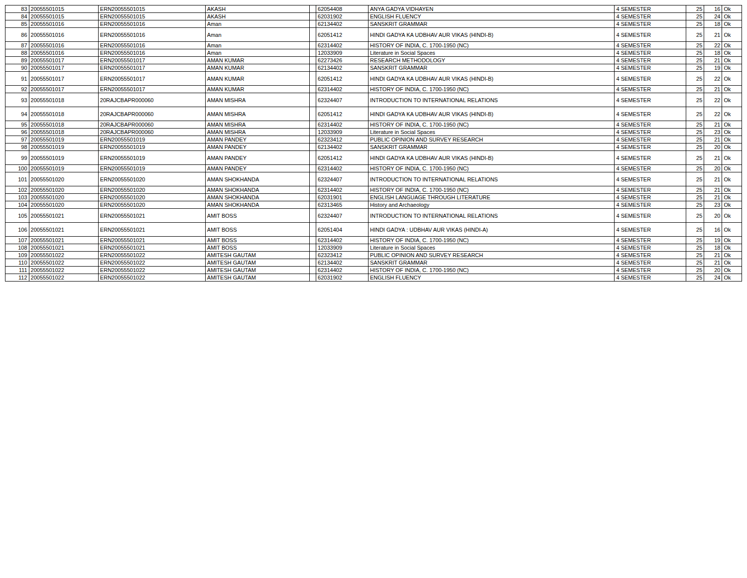| 83 | 20055501015 | ERN20055501015 | AKASH | | 62054408 | ANYA GADYA VIDHAYEN | 4 SEMESTER | 25 | 16 | Ok |
| 84 | 20055501015 | ERN20055501015 | AKASH | | 62031902 | ENGLISH FLUENCY | 4 SEMESTER | 25 | 24 | Ok |
| 85 | 20055501016 | ERN20055501016 | Aman | | 62134402 | SANSKRIT GRAMMAR | 4 SEMESTER | 25 | 18 | Ok |
| 86 | 20055501016 | ERN20055501016 | Aman | | 62051412 | HINDI GADYA KA UDBHAV AUR VIKAS (HINDI-B) | 4 SEMESTER | 25 | 21 | Ok |
| 87 | 20055501016 | ERN20055501016 | Aman | | 62314402 | HISTORY OF INDIA, C. 1700-1950 (NC) | 4 SEMESTER | 25 | 22 | Ok |
| 88 | 20055501016 | ERN20055501016 | Aman | | 12033909 | Literature in Social Spaces | 4 SEMESTER | 25 | 18 | Ok |
| 89 | 20055501017 | ERN20055501017 | AMAN KUMAR | | 62273426 | RESEARCH METHODOLOGY | 4 SEMESTER | 25 | 21 | Ok |
| 90 | 20055501017 | ERN20055501017 | AMAN KUMAR | | 62134402 | SANSKRIT GRAMMAR | 4 SEMESTER | 25 | 19 | Ok |
| 91 | 20055501017 | ERN20055501017 | AMAN KUMAR | | 62051412 | HINDI GADYA KA UDBHAV AUR VIKAS (HINDI-B) | 4 SEMESTER | 25 | 22 | Ok |
| 92 | 20055501017 | ERN20055501017 | AMAN KUMAR | | 62314402 | HISTORY OF INDIA, C. 1700-1950 (NC) | 4 SEMESTER | 25 | 21 | Ok |
| 93 | 20055501018 | 20RAJCBAPR000060 | AMAN MISHRA | | 62324407 | INTRODUCTION TO INTERNATIONAL RELATIONS | 4 SEMESTER | 25 | 22 | Ok |
| 94 | 20055501018 | 20RAJCBAPR000060 | AMAN MISHRA | | 62051412 | HINDI GADYA KA UDBHAV AUR VIKAS (HINDI-B) | 4 SEMESTER | 25 | 22 | Ok |
| 95 | 20055501018 | 20RAJCBAPR000060 | AMAN MISHRA | | 62314402 | HISTORY OF INDIA, C. 1700-1950 (NC) | 4 SEMESTER | 25 | 21 | Ok |
| 96 | 20055501018 | 20RAJCBAPR000060 | AMAN MISHRA | | 12033909 | Literature in Social Spaces | 4 SEMESTER | 25 | 23 | Ok |
| 97 | 20055501019 | ERN20055501019 | AMAN PANDEY | | 62323412 | PUBLIC OPINION AND SURVEY RESEARCH | 4 SEMESTER | 25 | 21 | Ok |
| 98 | 20055501019 | ERN20055501019 | AMAN PANDEY | | 62134402 | SANSKRIT GRAMMAR | 4 SEMESTER | 25 | 20 | Ok |
| 99 | 20055501019 | ERN20055501019 | AMAN PANDEY | | 62051412 | HINDI GADYA KA UDBHAV AUR VIKAS (HINDI-B) | 4 SEMESTER | 25 | 21 | Ok |
| 100 | 20055501019 | ERN20055501019 | AMAN PANDEY | | 62314402 | HISTORY OF INDIA, C. 1700-1950 (NC) | 4 SEMESTER | 25 | 20 | Ok |
| 101 | 20055501020 | ERN20055501020 | AMAN SHOKHANDA | | 62324407 | INTRODUCTION TO INTERNATIONAL RELATIONS | 4 SEMESTER | 25 | 21 | Ok |
| 102 | 20055501020 | ERN20055501020 | AMAN SHOKHANDA | | 62314402 | HISTORY OF INDIA, C. 1700-1950 (NC) | 4 SEMESTER | 25 | 21 | Ok |
| 103 | 20055501020 | ERN20055501020 | AMAN SHOKHANDA | | 62031901 | ENGLISH LANGUAGE THROUGH LITERATURE | 4 SEMESTER | 25 | 21 | Ok |
| 104 | 20055501020 | ERN20055501020 | AMAN SHOKHANDA | | 62313465 | History and Archaeology | 4 SEMESTER | 25 | 23 | Ok |
| 105 | 20055501021 | ERN20055501021 | AMIT BOSS | | 62324407 | INTRODUCTION TO INTERNATIONAL RELATIONS | 4 SEMESTER | 25 | 20 | Ok |
| 106 | 20055501021 | ERN20055501021 | AMIT BOSS | | 62051404 | HINDI GADYA : UDBHAV AUR VIKAS (HINDI-A) | 4 SEMESTER | 25 | 16 | Ok |
| 107 | 20055501021 | ERN20055501021 | AMIT BOSS | | 62314402 | HISTORY OF INDIA, C. 1700-1950 (NC) | 4 SEMESTER | 25 | 19 | Ok |
| 108 | 20055501021 | ERN20055501021 | AMIT BOSS | | 12033909 | Literature in Social Spaces | 4 SEMESTER | 25 | 18 | Ok |
| 109 | 20055501022 | ERN20055501022 | AMITESH GAUTAM | | 62323412 | PUBLIC OPINION AND SURVEY RESEARCH | 4 SEMESTER | 25 | 21 | Ok |
| 110 | 20055501022 | ERN20055501022 | AMITESH GAUTAM | | 62134402 | SANSKRIT GRAMMAR | 4 SEMESTER | 25 | 21 | Ok |
| 111 | 20055501022 | ERN20055501022 | AMITESH GAUTAM | | 62314402 | HISTORY OF INDIA, C. 1700-1950 (NC) | 4 SEMESTER | 25 | 20 | Ok |
| 112 | 20055501022 | ERN20055501022 | AMITESH GAUTAM | | 62031902 | ENGLISH FLUENCY | 4 SEMESTER | 25 | 24 | Ok |